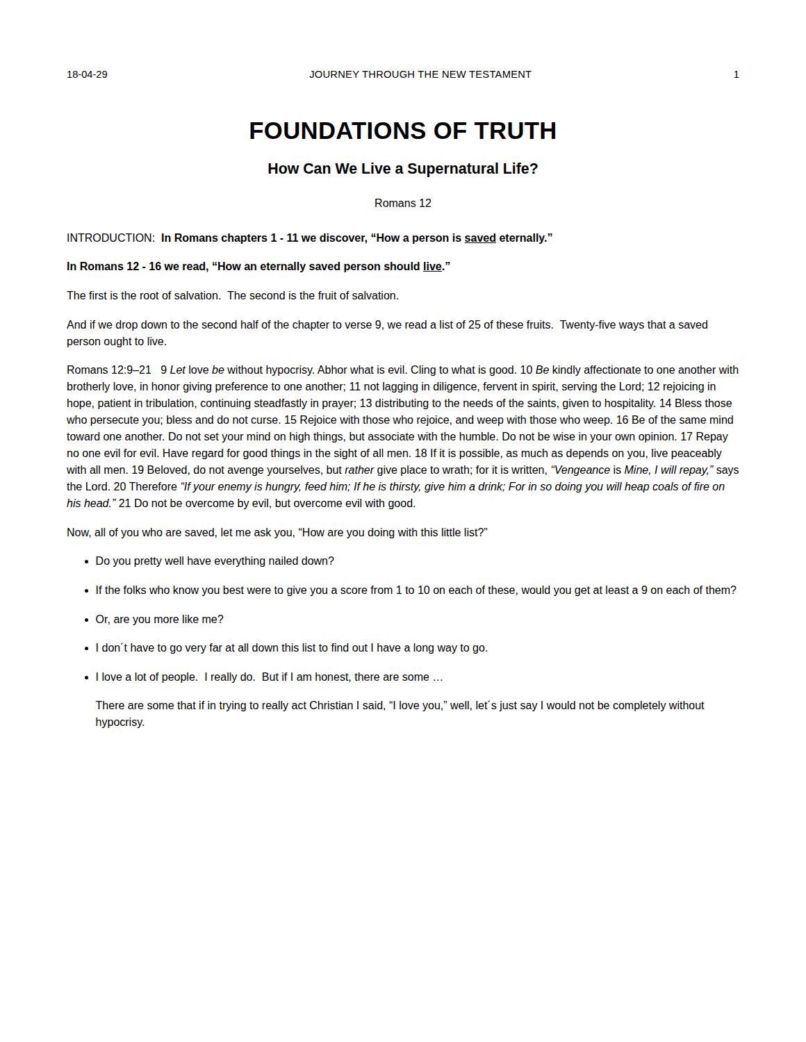18-04-29 JOURNEY THROUGH THE NEW TESTAMENT 1
FOUNDATIONS OF TRUTH
How Can We Live a Supernatural Life?
Romans 12
INTRODUCTION: In Romans chapters 1 - 11 we discover, “How a person is saved eternally.”
In Romans 12 - 16 we read, “How an eternally saved person should live.”
The first is the root of salvation. The second is the fruit of salvation.
And if we drop down to the second half of the chapter to verse 9, we read a list of 25 of these fruits. Twenty-five ways that a saved person ought to live.
Romans 12:9–21 9 Let love be without hypocrisy. Abhor what is evil. Cling to what is good. 10 Be kindly affectionate to one another with brotherly love, in honor giving preference to one another; 11 not lagging in diligence, fervent in spirit, serving the Lord; 12 rejoicing in hope, patient in tribulation, continuing steadfastly in prayer; 13 distributing to the needs of the saints, given to hospitality. 14 Bless those who persecute you; bless and do not curse. 15 Rejoice with those who rejoice, and weep with those who weep. 16 Be of the same mind toward one another. Do not set your mind on high things, but associate with the humble. Do not be wise in your own opinion. 17 Repay no one evil for evil. Have regard for good things in the sight of all men. 18 If it is possible, as much as depends on you, live peaceably with all men. 19 Beloved, do not avenge yourselves, but rather give place to wrath; for it is written, “Vengeance is Mine, I will repay,” says the Lord. 20 Therefore “If your enemy is hungry, feed him; If he is thirsty, give him a drink; For in so doing you will heap coals of fire on his head.” 21 Do not be overcome by evil, but overcome evil with good.
Now, all of you who are saved, let me ask you, “How are you doing with this little list?”
Do you pretty well have everything nailed down?
If the folks who know you best were to give you a score from 1 to 10 on each of these, would you get at least a 9 on each of them?
Or, are you more like me?
I don´t have to go very far at all down this list to find out I have a long way to go.
I love a lot of people. I really do. But if I am honest, there are some …
There are some that if in trying to really act Christian I said, “I love you,” well, let´s just say I would not be completely without hypocrisy.